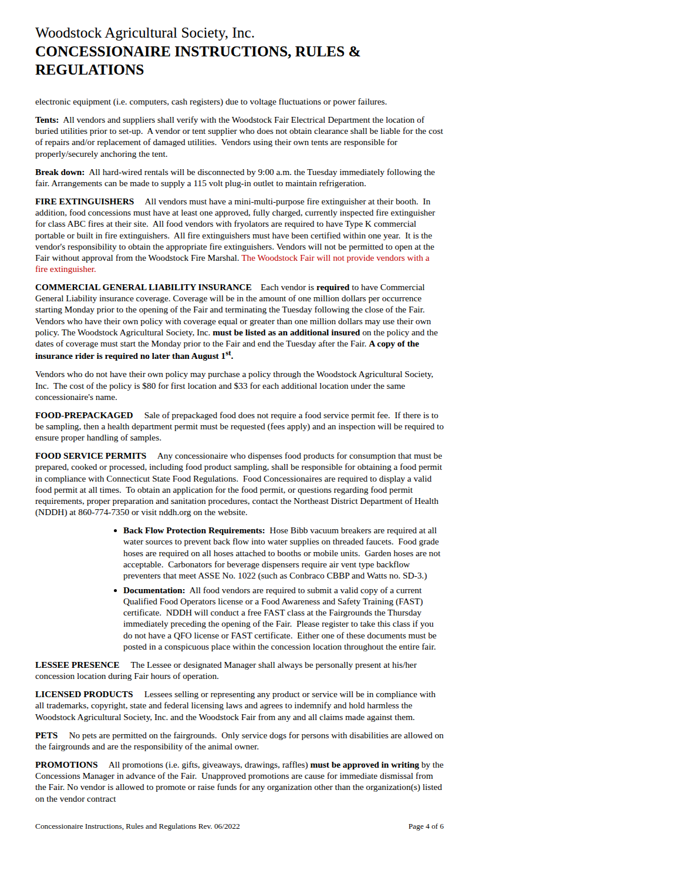Woodstock Agricultural Society, Inc.
CONCESSIONAIRE INSTRUCTIONS, RULES & REGULATIONS
electronic equipment (i.e. computers, cash registers) due to voltage fluctuations or power failures.
Tents: All vendors and suppliers shall verify with the Woodstock Fair Electrical Department the location of buried utilities prior to set-up. A vendor or tent supplier who does not obtain clearance shall be liable for the cost of repairs and/or replacement of damaged utilities. Vendors using their own tents are responsible for properly/securely anchoring the tent.
Break down: All hard-wired rentals will be disconnected by 9:00 a.m. the Tuesday immediately following the fair. Arrangements can be made to supply a 115 volt plug-in outlet to maintain refrigeration.
FIRE EXTINGUISHERS All vendors must have a mini-multi-purpose fire extinguisher at their booth. In addition, food concessions must have at least one approved, fully charged, currently inspected fire extinguisher for class ABC fires at their site. All food vendors with fryolators are required to have Type K commercial portable or built in fire extinguishers. All fire extinguishers must have been certified within one year. It is the vendor's responsibility to obtain the appropriate fire extinguishers. Vendors will not be permitted to open at the Fair without approval from the Woodstock Fire Marshal. The Woodstock Fair will not provide vendors with a fire extinguisher.
COMMERCIAL GENERAL LIABILITY INSURANCE Each vendor is required to have Commercial General Liability insurance coverage. Coverage will be in the amount of one million dollars per occurrence starting Monday prior to the opening of the Fair and terminating the Tuesday following the close of the Fair. Vendors who have their own policy with coverage equal or greater than one million dollars may use their own policy. The Woodstock Agricultural Society, Inc. must be listed as an additional insured on the policy and the dates of coverage must start the Monday prior to the Fair and end the Tuesday after the Fair. A copy of the insurance rider is required no later than August 1st.
Vendors who do not have their own policy may purchase a policy through the Woodstock Agricultural Society, Inc. The cost of the policy is $80 for first location and $33 for each additional location under the same concessionaire's name.
FOOD-PREPACKAGED Sale of prepackaged food does not require a food service permit fee. If there is to be sampling, then a health department permit must be requested (fees apply) and an inspection will be required to ensure proper handling of samples.
FOOD SERVICE PERMITS Any concessionaire who dispenses food products for consumption that must be prepared, cooked or processed, including food product sampling, shall be responsible for obtaining a food permit in compliance with Connecticut State Food Regulations. Food Concessionaires are required to display a valid food permit at all times. To obtain an application for the food permit, or questions regarding food permit requirements, proper preparation and sanitation procedures, contact the Northeast District Department of Health (NDDH) at 860-774-7350 or visit nddh.org on the website.
Back Flow Protection Requirements: Hose Bibb vacuum breakers are required at all water sources to prevent back flow into water supplies on threaded faucets. Food grade hoses are required on all hoses attached to booths or mobile units. Garden hoses are not acceptable. Carbonators for beverage dispensers require air vent type backflow preventers that meet ASSE No. 1022 (such as Conbraco CBBP and Watts no. SD-3.)
Documentation: All food vendors are required to submit a valid copy of a current Qualified Food Operators license or a Food Awareness and Safety Training (FAST) certificate. NDDH will conduct a free FAST class at the Fairgrounds the Thursday immediately preceding the opening of the Fair. Please register to take this class if you do not have a QFO license or FAST certificate. Either one of these documents must be posted in a conspicuous place within the concession location throughout the entire fair.
LESSEE PRESENCE The Lessee or designated Manager shall always be personally present at his/her concession location during Fair hours of operation.
LICENSED PRODUCTS Lessees selling or representing any product or service will be in compliance with all trademarks, copyright, state and federal licensing laws and agrees to indemnify and hold harmless the Woodstock Agricultural Society, Inc. and the Woodstock Fair from any and all claims made against them.
PETS No pets are permitted on the fairgrounds. Only service dogs for persons with disabilities are allowed on the fairgrounds and are the responsibility of the animal owner.
PROMOTIONS All promotions (i.e. gifts, giveaways, drawings, raffles) must be approved in writing by the Concessions Manager in advance of the Fair. Unapproved promotions are cause for immediate dismissal from the Fair. No vendor is allowed to promote or raise funds for any organization other than the organization(s) listed on the vendor contract
Concessionaire Instructions, Rules and Regulations Rev. 06/2022 Page 4 of 6